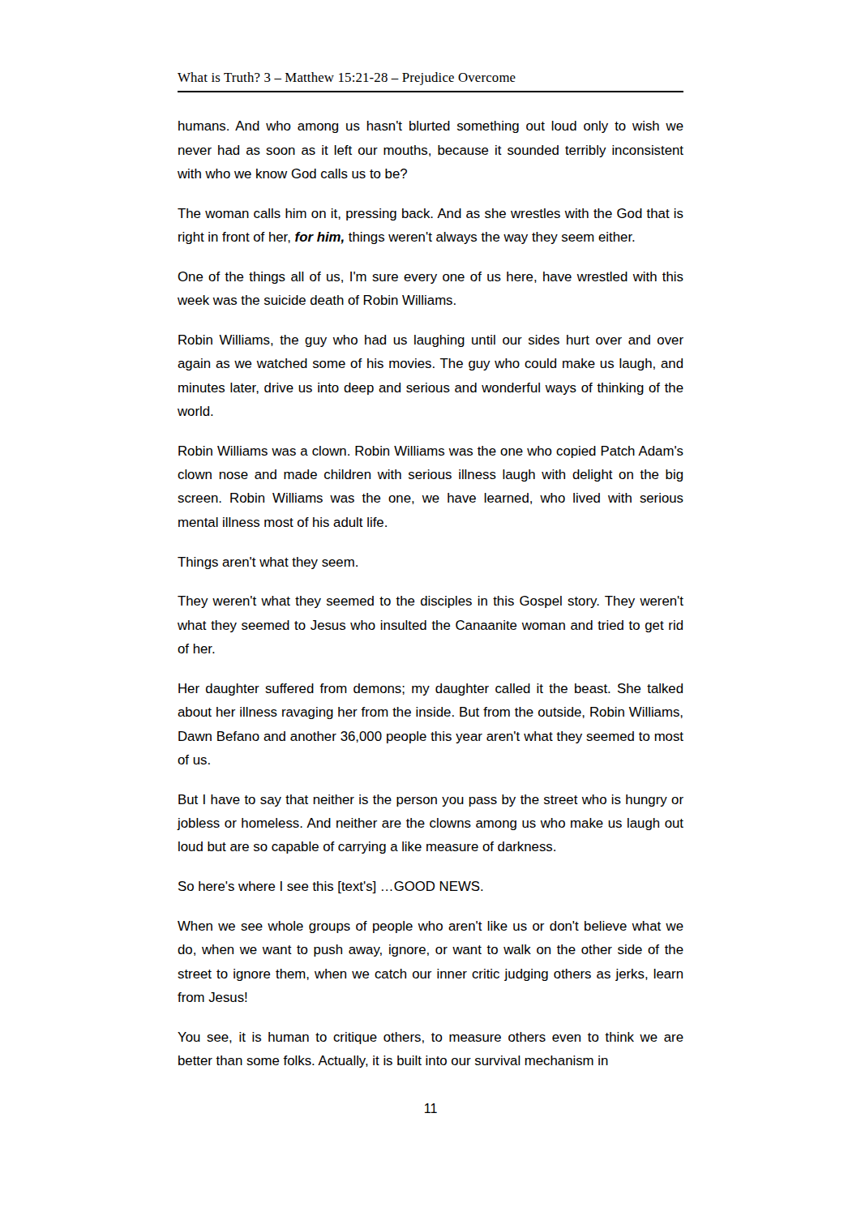What is Truth? 3 – Matthew 15:21-28 – Prejudice Overcome
humans. And who among us hasn't blurted something out loud only to wish we never had as soon as it left our mouths, because it sounded terribly inconsistent with who we know God calls us to be?
The woman calls him on it, pressing back. And as she wrestles with the God that is right in front of her, for him, things weren't always the way they seem either.
One of the things all of us, I'm sure every one of us here, have wrestled with this week was the suicide death of Robin Williams.
Robin Williams, the guy who had us laughing until our sides hurt over and over again as we watched some of his movies. The guy who could make us laugh, and minutes later, drive us into deep and serious and wonderful ways of thinking of the world.
Robin Williams was a clown. Robin Williams was the one who copied Patch Adam's clown nose and made children with serious illness laugh with delight on the big screen. Robin Williams was the one, we have learned, who lived with serious mental illness most of his adult life.
Things aren't what they seem.
They weren't what they seemed to the disciples in this Gospel story. They weren't what they seemed to Jesus who insulted the Canaanite woman and tried to get rid of her.
Her daughter suffered from demons; my daughter called it the beast. She talked about her illness ravaging her from the inside. But from the outside, Robin Williams, Dawn Befano and another 36,000 people this year aren't what they seemed to most of us.
But I have to say that neither is the person you pass by the street who is hungry or jobless or homeless. And neither are the clowns among us who make us laugh out loud but are so capable of carrying a like measure of darkness.
So here's where I see this [text's] …GOOD NEWS.
When we see whole groups of people who aren't like us or don't believe what we do, when we want to push away, ignore, or want to walk on the other side of the street to ignore them, when we catch our inner critic judging others as jerks, learn from Jesus!
You see, it is human to critique others, to measure others even to think we are better than some folks. Actually, it is built into our survival mechanism in
11